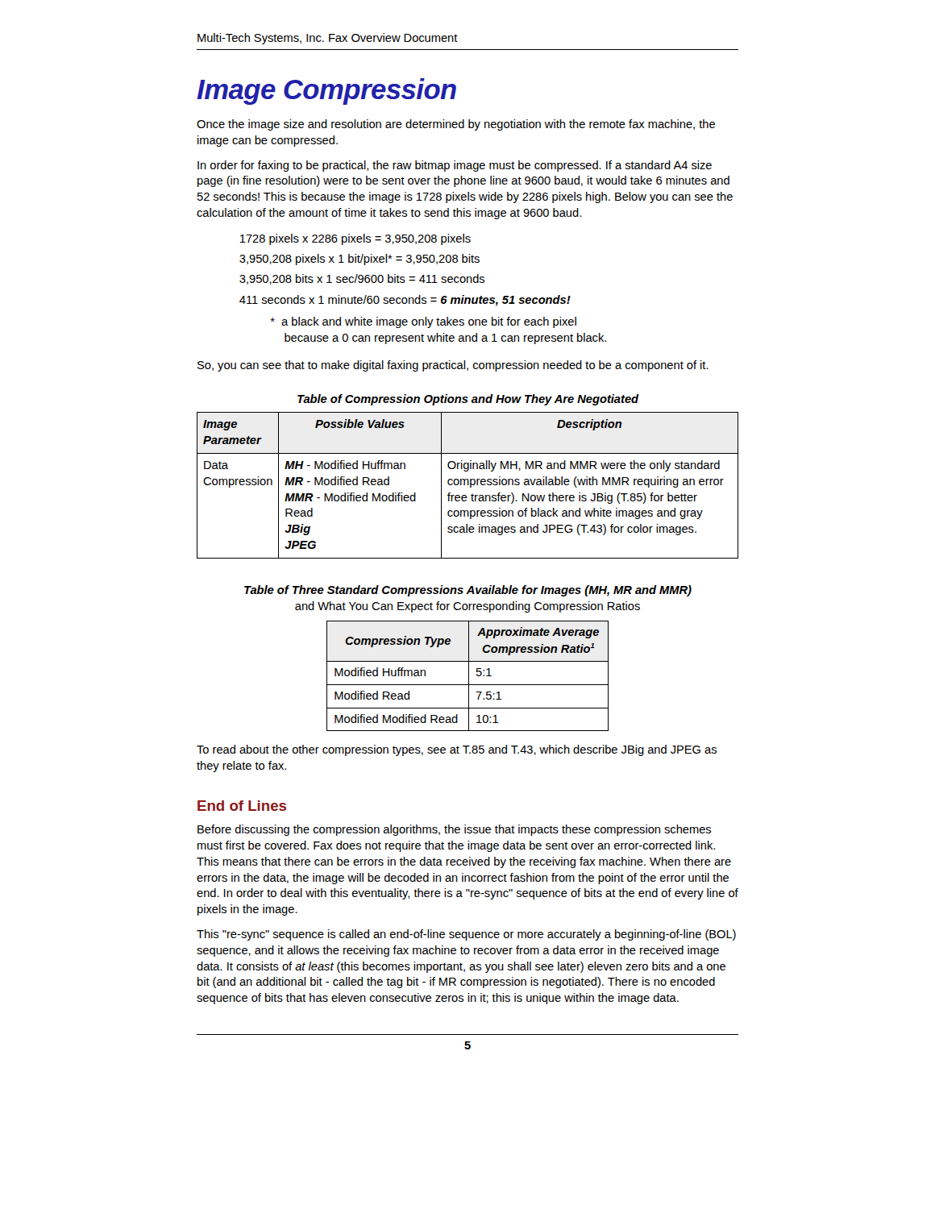Multi-Tech Systems, Inc. Fax Overview Document
Image Compression
Once the image size and resolution are determined by negotiation with the remote fax machine, the image can be compressed.
In order for faxing to be practical, the raw bitmap image must be compressed. If a standard A4 size page (in fine resolution) were to be sent over the phone line at 9600 baud, it would take 6 minutes and 52 seconds! This is because the image is 1728 pixels wide by 2286 pixels high. Below you can see the calculation of the amount of time it takes to send this image at 9600 baud.
1728 pixels x 2286 pixels = 3,950,208 pixels
3,950,208 pixels x 1 bit/pixel* = 3,950,208 bits
3,950,208 bits x 1 sec/9600 bits = 411 seconds
411 seconds x 1 minute/60 seconds = 6 minutes, 51 seconds!
* a black and white image only takes one bit for each pixel because a 0 can represent white and a 1 can represent black.
So, you can see that to make digital faxing practical, compression needed to be a component of it.
Table of Compression Options and How They Are Negotiated
| Image Parameter | Possible Values | Description |
| --- | --- | --- |
| Data Compression | MH - Modified Huffman MR - Modified Read MMR - Modified Modified Read JBig JPEG | Originally MH, MR and MMR were the only standard compressions available (with MMR requiring an error free transfer). Now there is JBig (T.85) for better compression of black and white images and gray scale images and JPEG (T.43) for color images. |
Table of Three Standard Compressions Available for Images (MH, MR and MMR) and What You Can Expect for Corresponding Compression Ratios
| Compression Type | Approximate Average Compression Ratio 1 |
| --- | --- |
| Modified Huffman | 5:1 |
| Modified Read | 7.5:1 |
| Modified Modified Read | 10:1 |
To read about the other compression types, see at T.85 and T.43, which describe JBig and JPEG as they relate to fax.
End of Lines
Before discussing the compression algorithms, the issue that impacts these compression schemes must first be covered. Fax does not require that the image data be sent over an error-corrected link. This means that there can be errors in the data received by the receiving fax machine. When there are errors in the data, the image will be decoded in an incorrect fashion from the point of the error until the end. In order to deal with this eventuality, there is a "re-sync" sequence of bits at the end of every line of pixels in the image.
This "re-sync" sequence is called an end-of-line sequence or more accurately a beginning-of-line (BOL) sequence, and it allows the receiving fax machine to recover from a data error in the received image data. It consists of at least (this becomes important, as you shall see later) eleven zero bits and a one bit (and an additional bit - called the tag bit - if MR compression is negotiated). There is no encoded sequence of bits that has eleven consecutive zeros in it; this is unique within the image data.
5